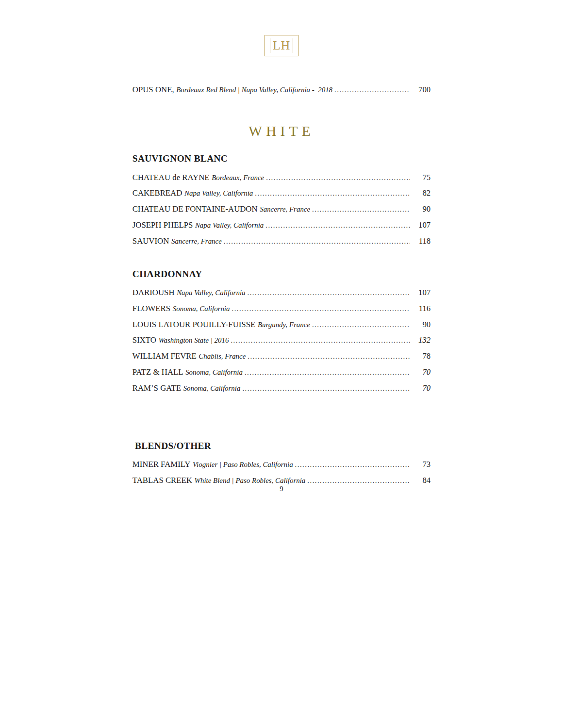LH
OPUS ONE, Bordeaux Red Blend | Napa Valley, California - 2018 700
WHITE
SAUVIGNON BLANC
CHATEAU de RAYNE Bordeaux, France 75
CAKEBREAD Napa Valley, California 82
CHATEAU DE FONTAINE-AUDON Sancerre, France 90
JOSEPH PHELPS Napa Valley, California 107
SAUVION Sancerre, France 118
CHARDONNAY
DARIOUSH Napa Valley, California 107
FLOWERS Sonoma, California 116
LOUIS LATOUR POUILLY-FUISSE Burgundy, France 90
SIXTO Washington State | 2016 132
WILLIAM FEVRE Chablis, France 78
PATZ & HALL Sonoma, California 70
RAM’S GATE Sonoma, California 70
BLENDS/OTHER
MINER FAMILY Viognier | Paso Robles, California 73
TABLAS CREEK White Blend | Paso Robles, California 84
9